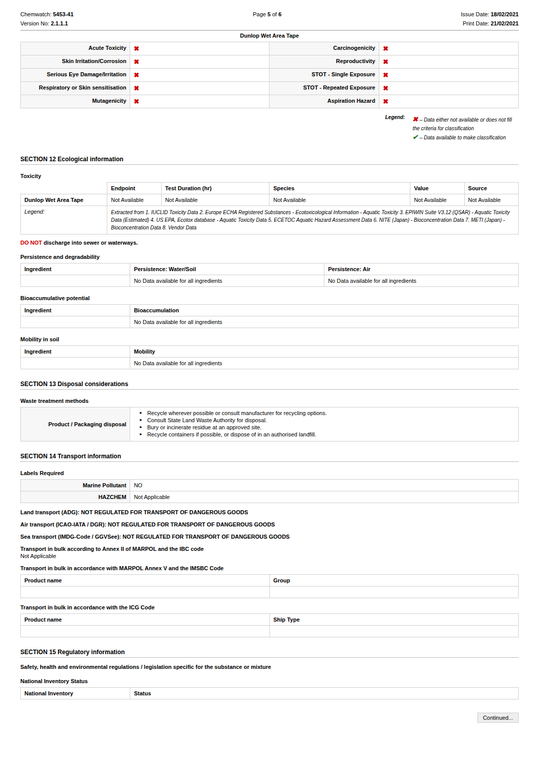Chemwatch: 5453-41
Version No: 2.1.1.1
Page 5 of 6
Issue Date: 18/02/2021
Print Date: 21/02/2021
Dunlop Wet Area Tape
| Acute Toxicity | ✖ | Carcinogenicity | ✖ |
| Skin Irritation/Corrosion | ✖ | Reproductivity | ✖ |
| Serious Eye Damage/Irritation | ✖ | STOT - Single Exposure | ✖ |
| Respiratory or Skin sensitisation | ✖ | STOT - Repeated Exposure | ✖ |
| Mutagenicity | ✖ | Aspiration Hazard | ✖ |
| Legend: | ✖ – Data either not available or does not fill the criteria for classification ✔ – Data available to make classification |
SECTION 12 Ecological information
Toxicity
| | Endpoint | Test Duration (hr) | Species | Value | Source |
| Dunlop Wet Area Tape | Not Available | Not Available | Not Available | Not Available | Not Available |
| Legend: | Extracted from 1. IUCLID Toxicity Data 2. Europe ECHA Registered Substances - Ecotoxicological Information - Aquatic Toxicity 3. EPIWIN Suite V3.12 (QSAR) - Aquatic Toxicity Data (Estimated) 4. US EPA, Ecotox database - Aquatic Toxicity Data 5. ECETOC Aquatic Hazard Assessment Data 6. NITE (Japan) - Bioconcentration Data 7. METI (Japan) - Bioconcentration Data 8. Vendor Data |
DO NOT discharge into sewer or waterways.
Persistence and degradability
| Ingredient | Persistence: Water/Soil | Persistence: Air |
| --- | --- | --- |
| | No Data available for all ingredients | No Data available for all ingredients |
Bioaccumulative potential
| Ingredient | Bioaccumulation |
| --- | --- |
| | No Data available for all ingredients |
Mobility in soil
| Ingredient | Mobility |
| --- | --- |
| | No Data available for all ingredients |
SECTION 13 Disposal considerations
Waste treatment methods
| Product / Packaging disposal | Recycle wherever possible or consult manufacturer for recycling options. Consult State Land Waste Authority for disposal. Bury or incinerate residue at an approved site. Recycle containers if possible, or dispose of in an authorised landfill. |
SECTION 14 Transport information
Labels Required
| Marine Pollutant | NO |
| HAZCHEM | Not Applicable |
Land transport (ADG): NOT REGULATED FOR TRANSPORT OF DANGEROUS GOODS
Air transport (ICAO-IATA / DGR): NOT REGULATED FOR TRANSPORT OF DANGEROUS GOODS
Sea transport (IMDG-Code / GGVSee): NOT REGULATED FOR TRANSPORT OF DANGEROUS GOODS
Transport in bulk according to Annex II of MARPOL and the IBC code
Not Applicable
Transport in bulk in accordance with MARPOL Annex V and the IMSBC Code
| Product name | Group |
| --- | --- |
Transport in bulk in accordance with the ICG Code
| Product name | Ship Type |
| --- | --- |
SECTION 15 Regulatory information
Safety, health and environmental regulations / legislation specific for the substance or mixture
National Inventory Status
| National Inventory | Status |
| --- | --- |
Continued...